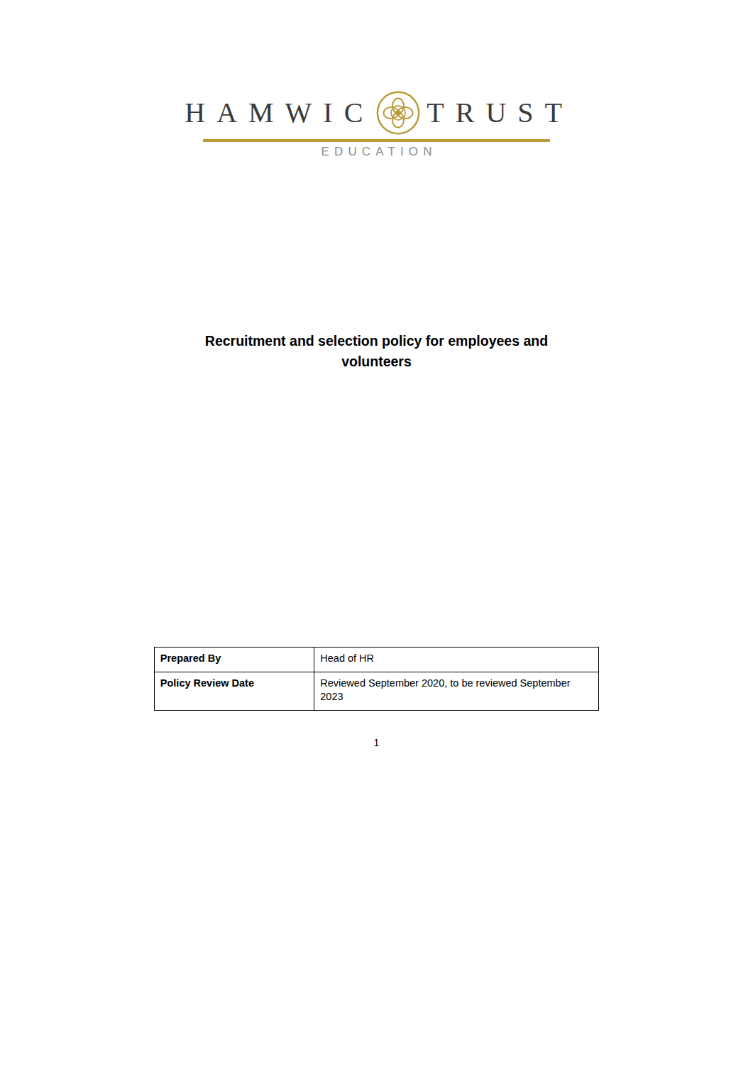HAMWIC TRUST
EDUCATION
Recruitment and selection policy for employees and volunteers
| Prepared By | Head of HR |
| Policy Review Date | Reviewed September 2020, to be reviewed September 2023 |
1